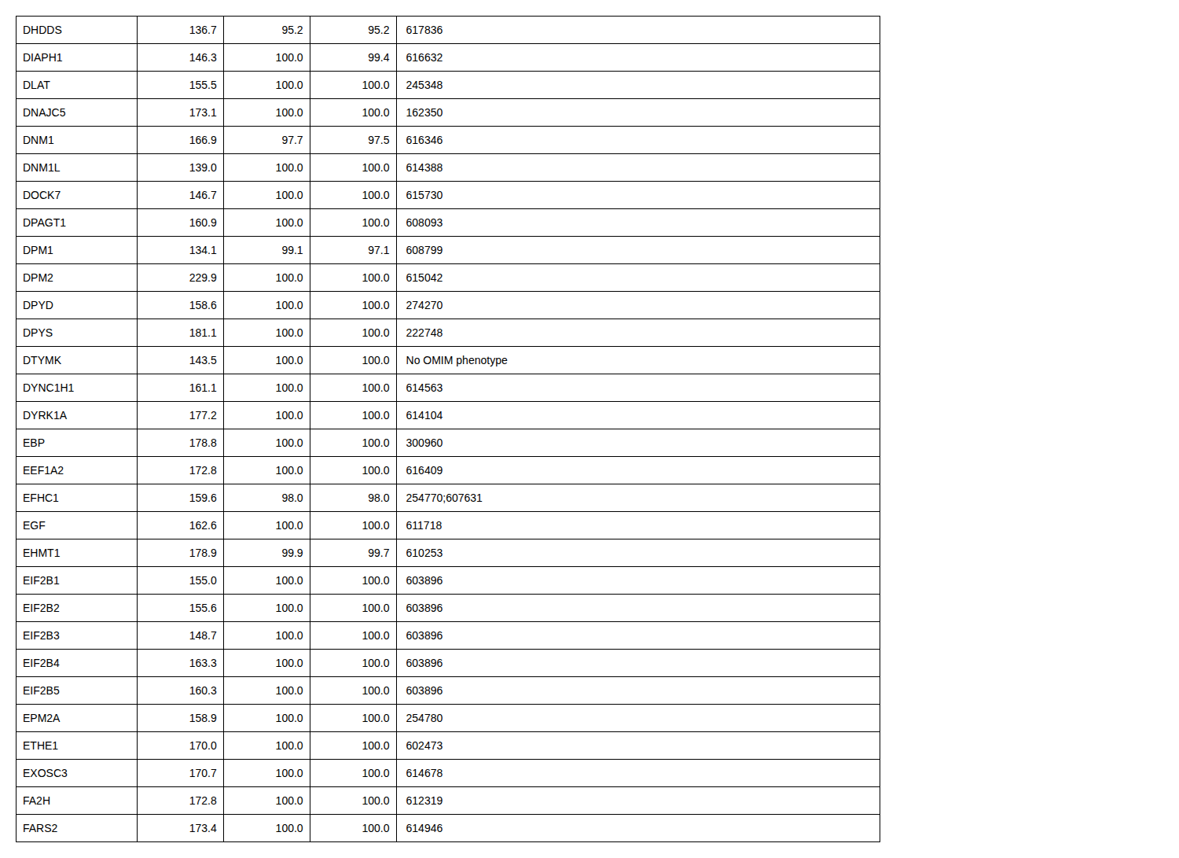| DHDDS | 136.7 | 95.2 | 95.2 | 617836 |
| DIAPH1 | 146.3 | 100.0 | 99.4 | 616632 |
| DLAT | 155.5 | 100.0 | 100.0 | 245348 |
| DNAJC5 | 173.1 | 100.0 | 100.0 | 162350 |
| DNM1 | 166.9 | 97.7 | 97.5 | 616346 |
| DNM1L | 139.0 | 100.0 | 100.0 | 614388 |
| DOCK7 | 146.7 | 100.0 | 100.0 | 615730 |
| DPAGT1 | 160.9 | 100.0 | 100.0 | 608093 |
| DPM1 | 134.1 | 99.1 | 97.1 | 608799 |
| DPM2 | 229.9 | 100.0 | 100.0 | 615042 |
| DPYD | 158.6 | 100.0 | 100.0 | 274270 |
| DPYS | 181.1 | 100.0 | 100.0 | 222748 |
| DTYMK | 143.5 | 100.0 | 100.0 | No OMIM phenotype |
| DYNC1H1 | 161.1 | 100.0 | 100.0 | 614563 |
| DYRK1A | 177.2 | 100.0 | 100.0 | 614104 |
| EBP | 178.8 | 100.0 | 100.0 | 300960 |
| EEF1A2 | 172.8 | 100.0 | 100.0 | 616409 |
| EFHC1 | 159.6 | 98.0 | 98.0 | 254770;607631 |
| EGF | 162.6 | 100.0 | 100.0 | 611718 |
| EHMT1 | 178.9 | 99.9 | 99.7 | 610253 |
| EIF2B1 | 155.0 | 100.0 | 100.0 | 603896 |
| EIF2B2 | 155.6 | 100.0 | 100.0 | 603896 |
| EIF2B3 | 148.7 | 100.0 | 100.0 | 603896 |
| EIF2B4 | 163.3 | 100.0 | 100.0 | 603896 |
| EIF2B5 | 160.3 | 100.0 | 100.0 | 603896 |
| EPM2A | 158.9 | 100.0 | 100.0 | 254780 |
| ETHE1 | 170.0 | 100.0 | 100.0 | 602473 |
| EXOSC3 | 170.7 | 100.0 | 100.0 | 614678 |
| FA2H | 172.8 | 100.0 | 100.0 | 612319 |
| FARS2 | 173.4 | 100.0 | 100.0 | 614946 |